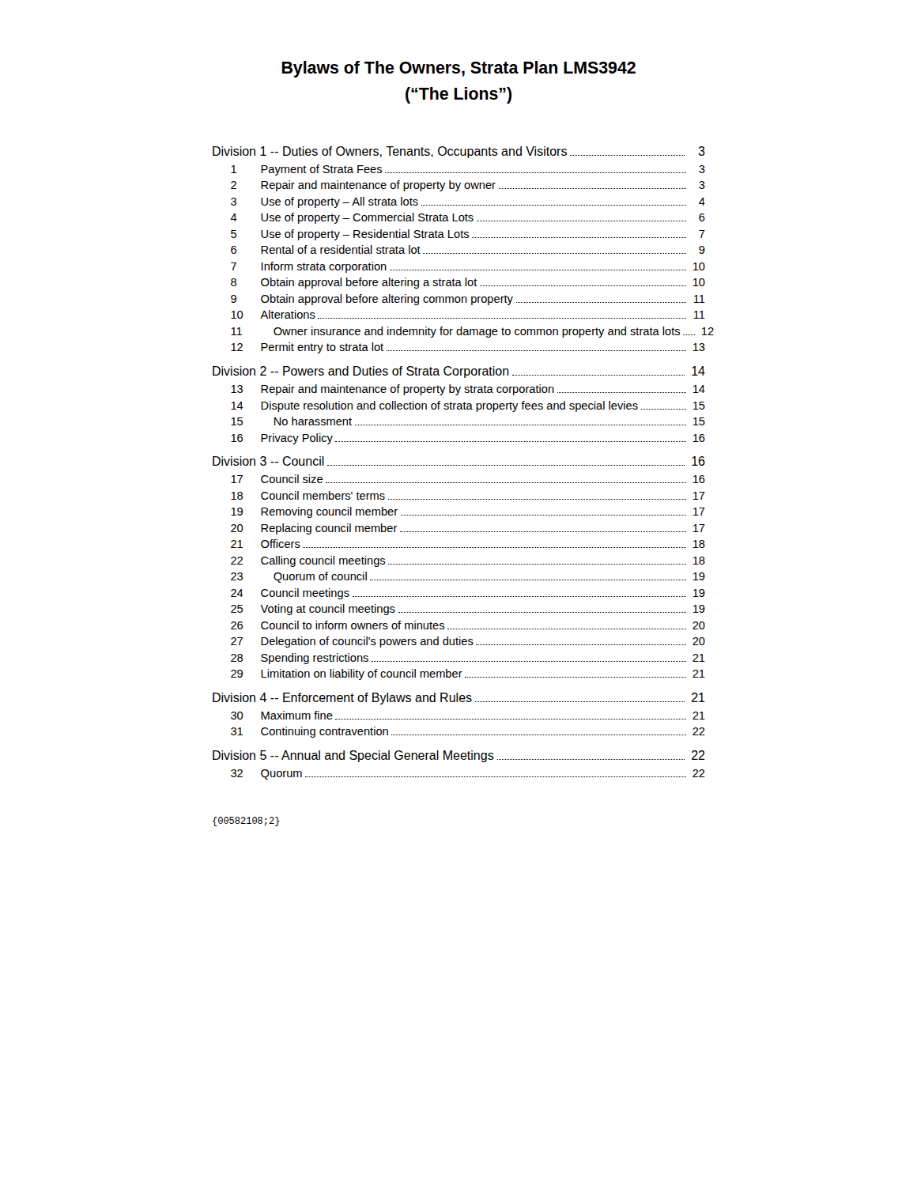Bylaws of The Owners, Strata Plan LMS3942
(“The Lions”)
Division 1 -- Duties of Owners, Tenants, Occupants and Visitors 3
1 Payment of Strata Fees 3
2 Repair and maintenance of property by owner 3
3 Use of property – All strata lots 4
4 Use of property – Commercial Strata Lots 6
5 Use of property – Residential Strata Lots 7
6 Rental of a residential strata lot 9
7 Inform strata corporation 10
8 Obtain approval before altering a strata lot 10
9 Obtain approval before altering common property 11
10 Alterations 11
11 Owner insurance and indemnity for damage to common property and strata lots 12
12 Permit entry to strata lot 13
Division 2 -- Powers and Duties of Strata Corporation 14
13 Repair and maintenance of property by strata corporation 14
14 Dispute resolution and collection of strata property fees and special levies 15
15 No harassment 15
16 Privacy Policy 16
Division 3 -- Council 16
17 Council size 16
18 Council members' terms 17
19 Removing council member 17
20 Replacing council member 17
21 Officers 18
22 Calling council meetings 18
23 Quorum of council 19
24 Council meetings 19
25 Voting at council meetings 19
26 Council to inform owners of minutes 20
27 Delegation of council's powers and duties 20
28 Spending restrictions 21
29 Limitation on liability of council member 21
Division 4 -- Enforcement of Bylaws and Rules 21
30 Maximum fine 21
31 Continuing contravention 22
Division 5 -- Annual and Special General Meetings 22
32 Quorum 22
{00582108;2}